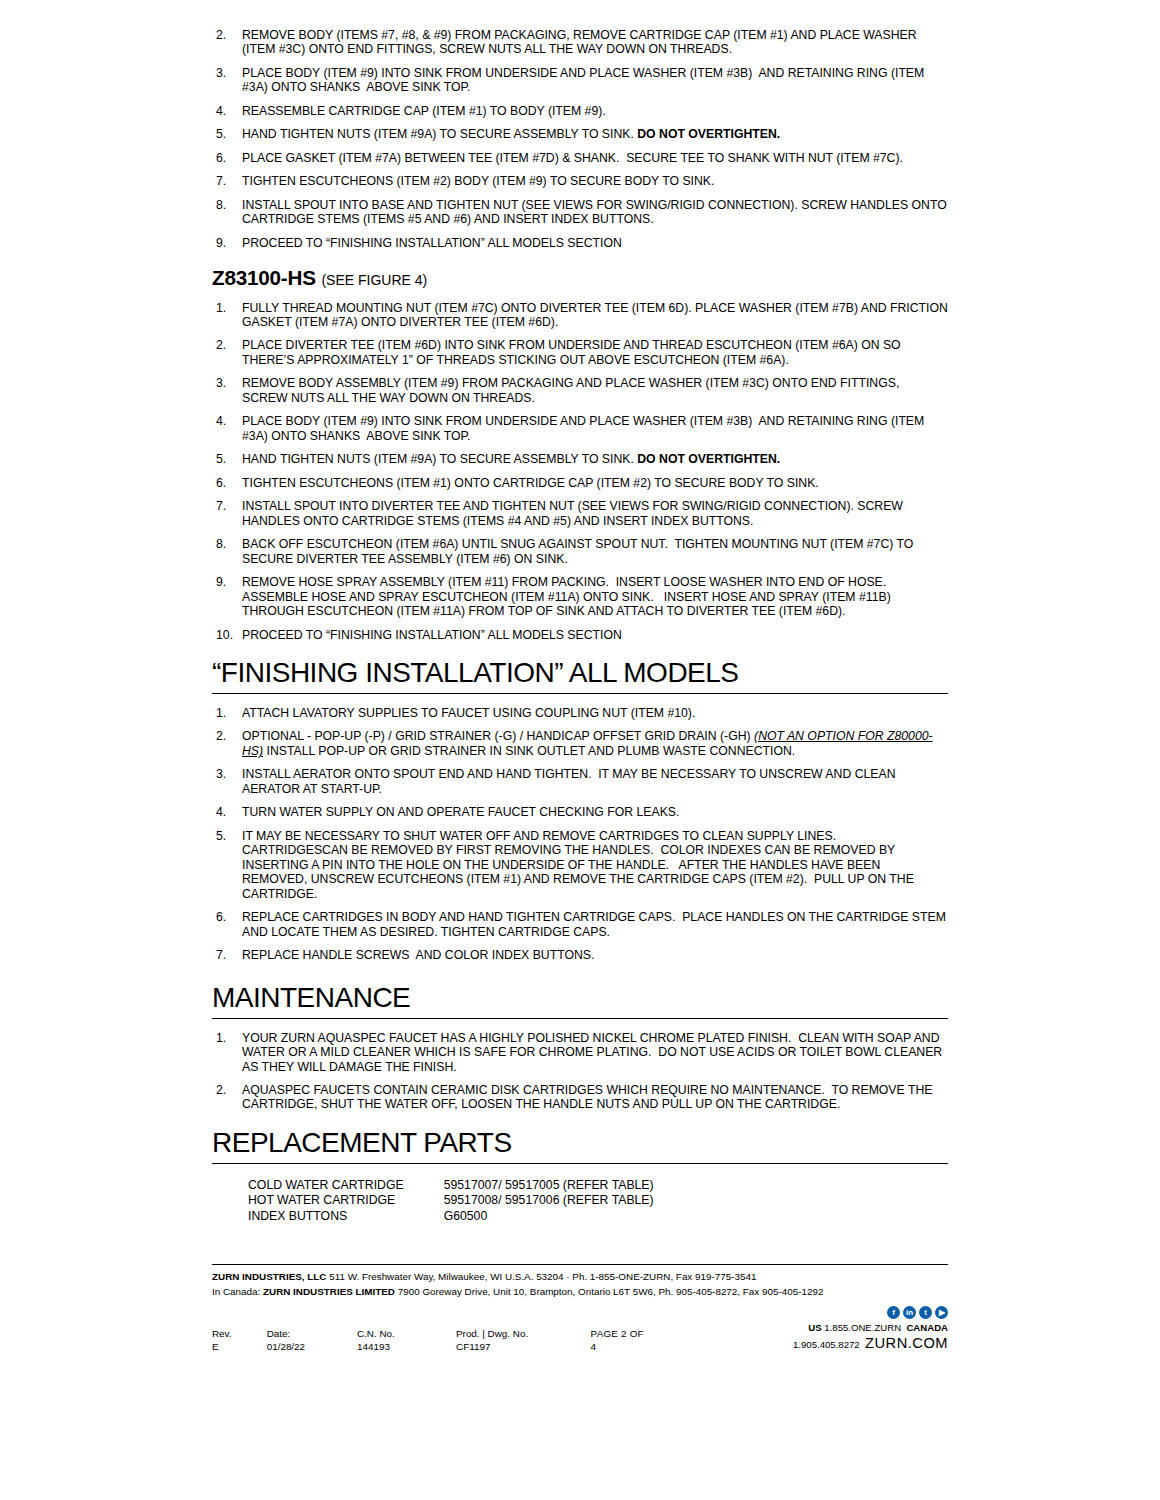Remove body (items #7, #8, & #9) from packaging, remove cartridge cap (item #1) and place washer (item #3C) onto end fittings, screw nuts all the way down on threads.
Place body (item #9) into sink from underside and place washer (item #3B) and retaining ring (item #3A) onto shanks above sink top.
Reassemble cartridge cap (item #1) to body (item #9).
Hand tighten nuts (item #9A) to secure assembly to sink. Do not overtighten.
Place gasket (item #7A) between tee (item #7D) & shank. Secure tee to shank with nut (item #7C).
Tighten escutcheons (item #2) body (item #9) to secure body to sink.
Install spout into base and tighten nut (see views for swing/rigid connection). Screw handles onto cartridge stems (items #5 and #6) and insert index buttons.
Proceed to “finishing installation” all models section
Z83100-HS (SEE FIGURE 4)
Fully thread mounting nut (item #7C) onto diverter tee (item 6D). Place washer (item #7B) and friction gasket (item #7A) onto diverter tee (item #6D).
Place diverter tee (item #6D) into sink from underside and thread escutcheon (item #6A) on so there’s approximately 1” of threads sticking out above escutcheon (item #6A).
Remove body assembly (item #9) from packaging and place washer (item #3C) onto end fittings, screw nuts all the way down on threads.
Place body (item #9) into sink from underside and place washer (item #3B) and retaining ring (item #3A) onto shanks above sink top.
Hand tighten nuts (item #9A) to secure assembly to sink. Do not overtighten.
Tighten escutcheons (item #1) onto cartridge cap (item #2) to secure body to sink.
Install spout into diverter tee and tighten nut (see views for swing/rigid connection). Screw handles onto cartridge stems (items #4 and #5) and insert index buttons.
Back off escutcheon (item #6A) until snug against spout nut. Tighten mounting nut (item #7C) to secure diverter tee assembly (item #6) on sink.
Remove hose spray assembly (item #11) from packing. Insert loose washer into end of hose. Assemble hose and spray escutcheon (item #11A) onto sink. Insert hose and spray (item #11B) through escutcheon (item #11A) from top of sink and attach to diverter tee (item #6D).
Proceed to “finishing installation” all models section
“FINISHING INSTALLATION” ALL MODELS
Attach lavatory supplies to faucet using coupling nut (item #10).
Optional - pop-up (-P) / grid strainer (-G) / handicap offset grid drain (-GH) (not an option for Z80000-HS) install pop-up or grid strainer in sink outlet and plumb waste connection.
Install aerator onto spout end and hand tighten. It may be necessary to unscrew and clean
aerator at start-up.
Turn water supply on and operate faucet checking for leaks.
It may be necessary to shut water off and remove cartridges to clean supply lines. Cartridgescan be removed by first removing the handles. Color indexes can be removed by inserting a pin into the hole on the underside of the handle. After the handles have been removed, unscrew ecutcheons (item #1) and remove the cartridge caps (item #2). Pull up on the cartridge.
Replace cartridges in body and hand tighten cartridge caps. Place handles on the cartridge stem and locate them as desired. Tighten cartridge caps.
Replace handle screws and color index buttons.
MAINTENANCE
Your Zurn AquaSpec faucet has a highly polished nickel chrome plated finish. Clean with soap and water or a mild cleaner which is safe for chrome plating. Do not use acids or toilet bowl cleaner as they will damage the finish.
AquaSpec faucets contain ceramic disk cartridges which require no maintenance. To remove the cartridge, shut the water off, loosen the handle nuts and pull up on the cartridge.
REPLACEMENT PARTS
| Cold Water Cartridge | 59517007/ 59517005 (refer table) |
| Hot Water Cartridge | 59517008/ 59517006 (refer table) |
| Index Buttons | G60500 |
ZURN INDUSTRIES, LLC 511 W. Freshwater Way, Milwaukee, WI U.S.A. 53204 · Ph. 1-855-ONE-ZURN, Fax 919-775-3541
In Canada: ZURN INDUSTRIES LIMITED 7900 Goreway Drive, Unit 10, Brampton, Ontario L6T 5W6, Ph. 905-405-8272, Fax 905-405-1292
Rev. E Date: 01/28/22 C.N. No. 144193 Prod. | Dwg. No. CF1197 PAGE 2 OF 4
fin t▶
US 1.855.ONE.ZURN CANADA 1.905.405.8272 ZURN.COM